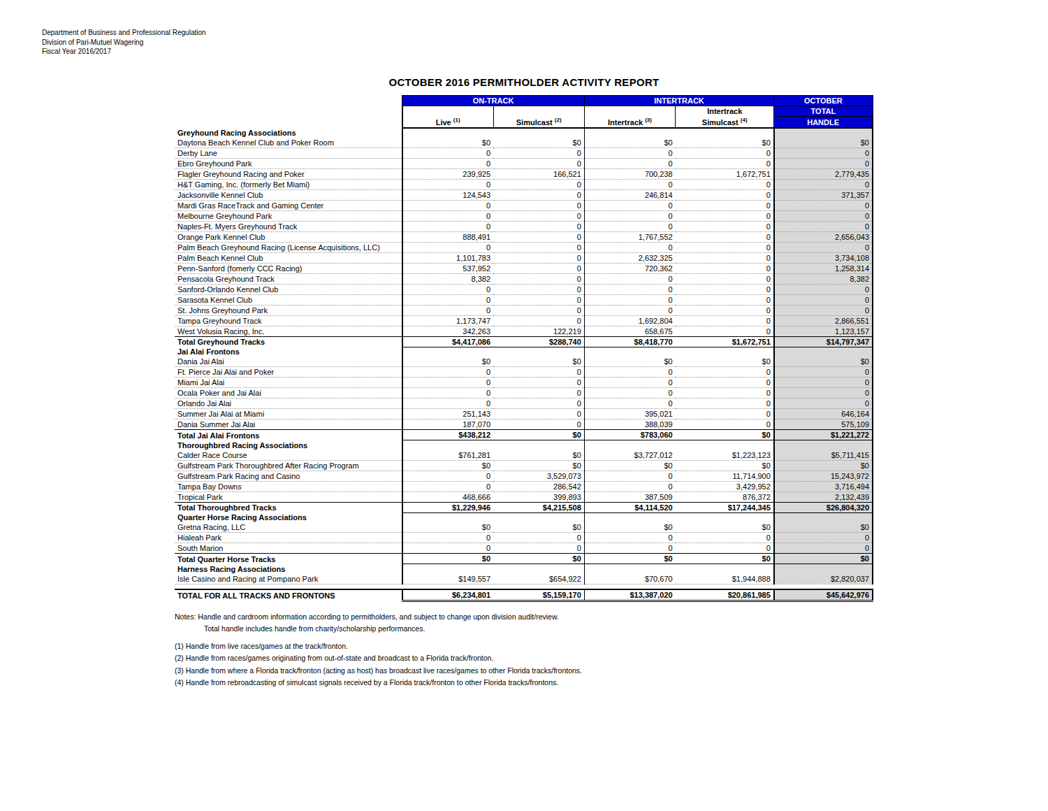Department of Business and Professional Regulation
Division of Pari-Mutuel Wagering
Fiscal Year 2016/2017
OCTOBER 2016 PERMITHOLDER ACTIVITY REPORT
| | ON-TRACK | INTERTRACK | OCTOBER |
| --- | --- | --- | --- |
| | | | | Intertrack | TOTAL |
| | Live (1) | Simulcast (2) | Intertrack (3) | Simulcast (4) | HANDLE |
| Greyhound Racing Associations | | | | | |
| Daytona Beach Kennel Club and Poker Room | $0 | $0 | $0 | $0 | $0 |
| Derby Lane | 0 | 0 | 0 | 0 | 0 |
| Ebro Greyhound Park | 0 | 0 | 0 | 0 | 0 |
| Flagler Greyhound Racing and Poker | 239,925 | 166,521 | 700,238 | 1,672,751 | 2,779,435 |
| H&T Gaming, Inc. (formerly Bet Miami) | 0 | 0 | 0 | 0 | 0 |
| Jacksonville Kennel Club | 124,543 | 0 | 246,814 | 0 | 371,357 |
| Mardi Gras RaceTrack and Gaming Center | 0 | 0 | 0 | 0 | 0 |
| Melbourne Greyhound Park | 0 | 0 | 0 | 0 | 0 |
| Naples-Ft. Myers Greyhound Track | 0 | 0 | 0 | 0 | 0 |
| Orange Park Kennel Club | 888,491 | 0 | 1,767,552 | 0 | 2,656,043 |
| Palm Beach Greyhound Racing (License Acquisitions, LLC) | 0 | 0 | 0 | 0 | 0 |
| Palm Beach Kennel Club | 1,101,783 | 0 | 2,632,325 | 0 | 3,734,108 |
| Penn-Sanford (fomerly CCC Racing) | 537,952 | 0 | 720,362 | 0 | 1,258,314 |
| Pensacola Greyhound Track | 8,382 | 0 | 0 | 0 | 8,382 |
| Sanford-Orlando Kennel Club | 0 | 0 | 0 | 0 | 0 |
| Sarasota Kennel Club | 0 | 0 | 0 | 0 | 0 |
| St. Johns Greyhound Park | 0 | 0 | 0 | 0 | 0 |
| Tampa Greyhound Track | 1,173,747 | 0 | 1,692,804 | 0 | 2,866,551 |
| West Volusia Racing, Inc. | 342,263 | 122,219 | 658,675 | 0 | 1,123,157 |
| Total Greyhound Tracks | $4,417,086 | $288,740 | $8,418,770 | $1,672,751 | $14,797,347 |
| Jai Alai Frontons | | | | | |
| Dania Jai Alai | $0 | $0 | $0 | $0 | $0 |
| Ft. Pierce Jai Alai and Poker | 0 | 0 | 0 | 0 | 0 |
| Miami Jai Alai | 0 | 0 | 0 | 0 | 0 |
| Ocala Poker and Jai Alai | 0 | 0 | 0 | 0 | 0 |
| Orlando Jai Alai | 0 | 0 | 0 | 0 | 0 |
| Summer Jai Alai at Miami | 251,143 | 0 | 395,021 | 0 | 646,164 |
| Dania Summer Jai Alai | 187,070 | 0 | 388,039 | 0 | 575,109 |
| Total Jai Alai Frontons | $438,212 | $0 | $783,060 | $0 | $1,221,272 |
| Thoroughbred Racing Associations | | | | | |
| Calder Race Course | $761,281 | $0 | $3,727,012 | $1,223,123 | $5,711,415 |
| Gulfstream Park Thoroughbred After Racing Program | $0 | $0 | $0 | $0 | $0 |
| Gulfstream Park Racing and Casino | 0 | 3,529,073 | 0 | 11,714,900 | 15,243,972 |
| Tampa Bay Downs | 0 | 286,542 | 0 | 3,429,952 | 3,716,494 |
| Tropical Park | 468,666 | 399,893 | 387,509 | 876,372 | 2,132,439 |
| Total Thoroughbred Tracks | $1,229,946 | $4,215,508 | $4,114,520 | $17,244,345 | $26,804,320 |
| Quarter Horse Racing Associations | | | | | |
| Gretna Racing, LLC | $0 | $0 | $0 | $0 | $0 |
| Hialeah Park | 0 | 0 | 0 | 0 | 0 |
| South Marion | 0 | 0 | 0 | 0 | 0 |
| Total Quarter Horse Tracks | $0 | $0 | $0 | $0 | $0 |
| Harness Racing Associations | | | | | |
| Isle Casino and Racing at Pompano Park | $149,557 | $654,922 | $70,670 | $1,944,888 | $2,820,037 |
| TOTAL FOR ALL TRACKS AND FRONTONS | $6,234,801 | $5,159,170 | $13,387,020 | $20,861,985 | $45,642,976 |
Notes: Handle and cardroom information according to permitholders, and subject to change upon division audit/review.
Total handle includes handle from charity/scholarship performances.
(1) Handle from live races/games at the track/fronton.
(2) Handle from races/games originating from out-of-state and broadcast to a Florida track/fronton.
(3) Handle from where a Florida track/fronton (acting as host) has broadcast live races/games to other Florida tracks/frontons.
(4) Handle from rebroadcasting of simulcast signals received by a Florida track/fronton to other Florida tracks/frontons.